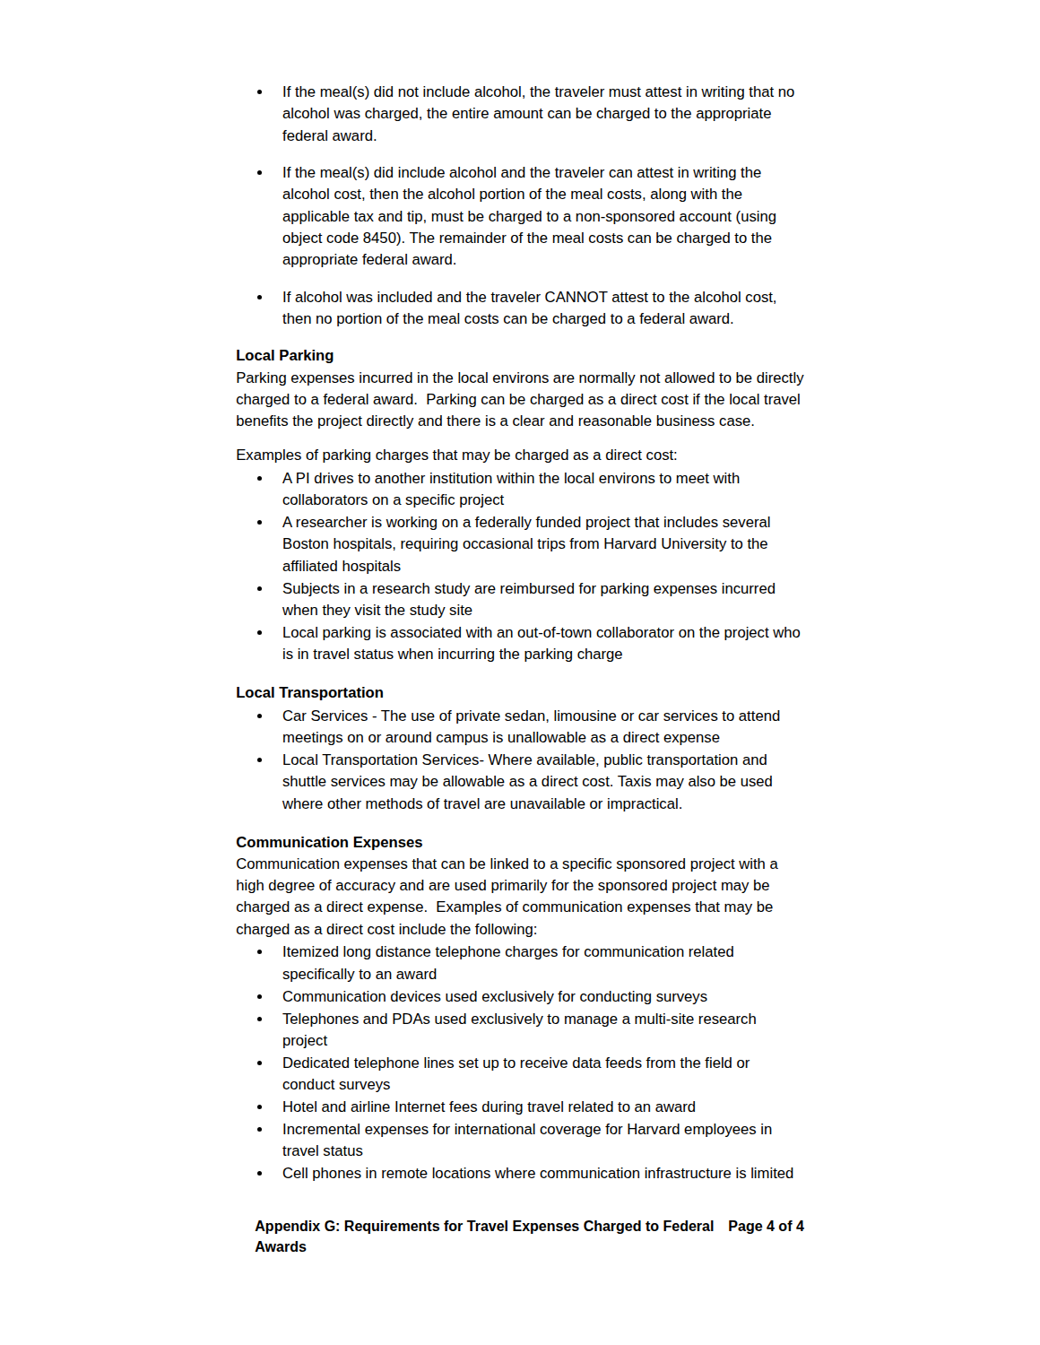If the meal(s) did not include alcohol, the traveler must attest in writing that no alcohol was charged, the entire amount can be charged to the appropriate federal award.
If the meal(s) did include alcohol and the traveler can attest in writing the alcohol cost, then the alcohol portion of the meal costs, along with the applicable tax and tip, must be charged to a non-sponsored account (using object code 8450). The remainder of the meal costs can be charged to the appropriate federal award.
If alcohol was included and the traveler CANNOT attest to the alcohol cost, then no portion of the meal costs can be charged to a federal award.
Local Parking
Parking expenses incurred in the local environs are normally not allowed to be directly charged to a federal award. Parking can be charged as a direct cost if the local travel benefits the project directly and there is a clear and reasonable business case.
Examples of parking charges that may be charged as a direct cost:
A PI drives to another institution within the local environs to meet with collaborators on a specific project
A researcher is working on a federally funded project that includes several Boston hospitals, requiring occasional trips from Harvard University to the affiliated hospitals
Subjects in a research study are reimbursed for parking expenses incurred when they visit the study site
Local parking is associated with an out-of-town collaborator on the project who is in travel status when incurring the parking charge
Local Transportation
Car Services - The use of private sedan, limousine or car services to attend meetings on or around campus is unallowable as a direct expense
Local Transportation Services- Where available, public transportation and shuttle services may be allowable as a direct cost. Taxis may also be used where other methods of travel are unavailable or impractical.
Communication Expenses
Communication expenses that can be linked to a specific sponsored project with a high degree of accuracy and are used primarily for the sponsored project may be charged as a direct expense. Examples of communication expenses that may be charged as a direct cost include the following:
Itemized long distance telephone charges for communication related specifically to an award
Communication devices used exclusively for conducting surveys
Telephones and PDAs used exclusively to manage a multi-site research project
Dedicated telephone lines set up to receive data feeds from the field or conduct surveys
Hotel and airline Internet fees during travel related to an award
Incremental expenses for international coverage for Harvard employees in travel status
Cell phones in remote locations where communication infrastructure is limited
Appendix G: Requirements for Travel Expenses Charged to Federal Awards Page 4 of 4